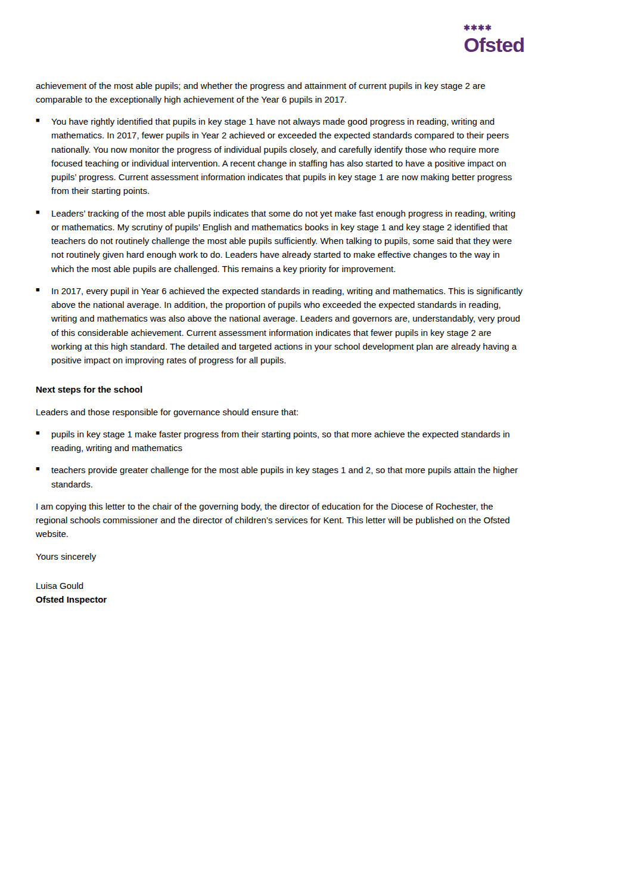✱✱✱✱Ofsted
achievement of the most able pupils; and whether the progress and attainment of current pupils in key stage 2 are comparable to the exceptionally high achievement of the Year 6 pupils in 2017.
You have rightly identified that pupils in key stage 1 have not always made good progress in reading, writing and mathematics. In 2017, fewer pupils in Year 2 achieved or exceeded the expected standards compared to their peers nationally. You now monitor the progress of individual pupils closely, and carefully identify those who require more focused teaching or individual intervention. A recent change in staffing has also started to have a positive impact on pupils’ progress. Current assessment information indicates that pupils in key stage 1 are now making better progress from their starting points.
Leaders’ tracking of the most able pupils indicates that some do not yet make fast enough progress in reading, writing or mathematics. My scrutiny of pupils’ English and mathematics books in key stage 1 and key stage 2 identified that teachers do not routinely challenge the most able pupils sufficiently. When talking to pupils, some said that they were not routinely given hard enough work to do. Leaders have already started to make effective changes to the way in which the most able pupils are challenged. This remains a key priority for improvement.
In 2017, every pupil in Year 6 achieved the expected standards in reading, writing and mathematics. This is significantly above the national average. In addition, the proportion of pupils who exceeded the expected standards in reading, writing and mathematics was also above the national average. Leaders and governors are, understandably, very proud of this considerable achievement. Current assessment information indicates that fewer pupils in key stage 2 are working at this high standard. The detailed and targeted actions in your school development plan are already having a positive impact on improving rates of progress for all pupils.
Next steps for the school
Leaders and those responsible for governance should ensure that:
pupils in key stage 1 make faster progress from their starting points, so that more achieve the expected standards in reading, writing and mathematics
teachers provide greater challenge for the most able pupils in key stages 1 and 2, so that more pupils attain the higher standards.
I am copying this letter to the chair of the governing body, the director of education for the Diocese of Rochester, the regional schools commissioner and the director of children’s services for Kent. This letter will be published on the Ofsted website.
Yours sincerely
Luisa Gould
Ofsted Inspector